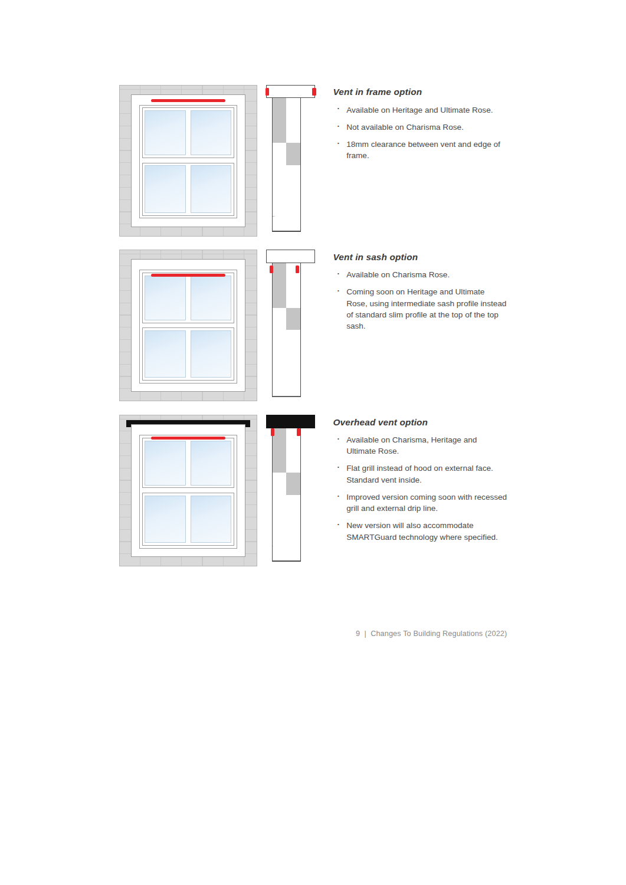Vent in frame option
Available on Heritage and Ultimate Rose.
Not available on Charisma Rose.
18mm clearance between vent and edge of frame.
Vent in sash option
Available on Charisma Rose.
Coming soon on Heritage and Ultimate Rose, using intermediate sash profile instead of standard slim profile at the top of the top sash.
Overhead vent option
Available on Charisma, Heritage and Ultimate Rose.
Flat grill instead of hood on external face. Standard vent inside.
Improved version coming soon with recessed grill and external drip line.
New version will also accommodate SMARTGuard technology where specified.
9 | Changes To Building Regulations (2022)